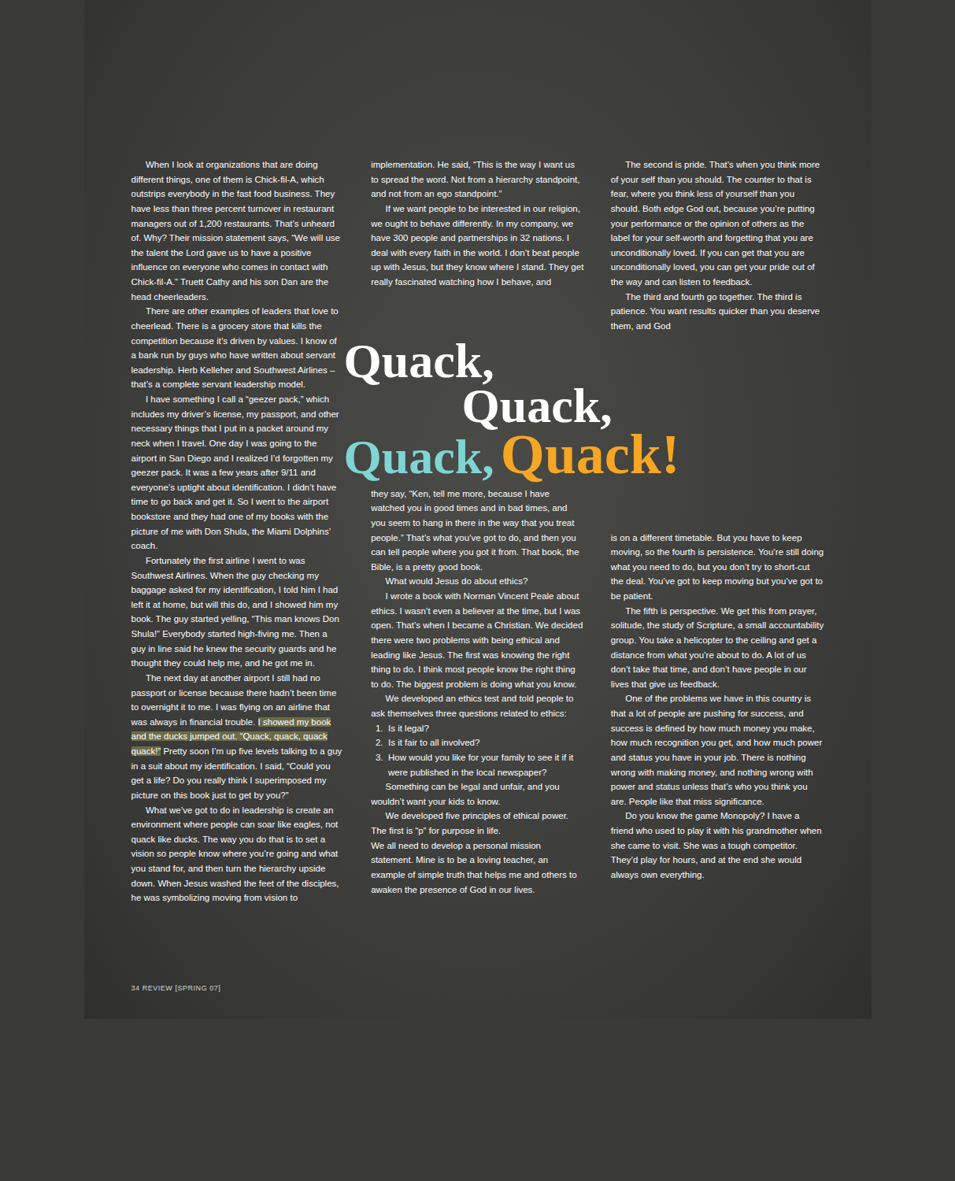Quack,
Quack,
Quack, Quack!
When I look at organizations that are doing different things, one of them is Chick-fil-A, which outstrips everybody in the fast food business. They have less than three percent turnover in restaurant managers out of 1,200 restaurants. That’s unheard of. Why? Their mission statement says, “We will use the talent the Lord gave us to have a positive influence on everyone who comes in contact with Chick-fil-A.” Truett Cathy and his son Dan are the head cheerleaders.
There are other examples of leaders that love to cheerlead. There is a grocery store that kills the competition because it’s driven by values. I know of a bank run by guys who have written about servant leadership. Herb Kelleher and Southwest Airlines – that’s a complete servant leadership model.
I have something I call a “geezer pack,” which includes my driver’s license, my passport, and other necessary things that I put in a packet around my neck when I travel. One day I was going to the airport in San Diego and I realized I’d forgotten my geezer pack. It was a few years after 9/11 and everyone’s uptight about identification. I didn’t have time to go back and get it. So I went to the airport bookstore and they had one of my books with the picture of me with Don Shula, the Miami Dolphins’ coach.
Fortunately the first airline I went to was Southwest Airlines. When the guy checking my baggage asked for my identification, I told him I had left it at home, but will this do, and I showed him my book. The guy started yelling, “This man knows Don Shula!” Everybody started high-fiving me. Then a guy in line said he knew the security guards and he thought they could help me, and he got me in.
The next day at another airport I still had no passport or license because there hadn’t been time to overnight it to me. I was flying on an airline that was always in financial trouble. I showed my book and the ducks jumped out. “Quack, quack, quack quack!” Pretty soon I’m up five levels talking to a guy in a suit about my identification. I said, “Could you get a life? Do you really think I superimposed my picture on this book just to get by you?”
What we’ve got to do in leadership is create an environment where people can soar like eagles, not quack like ducks. The way you do that is to set a vision so people know where you’re going and what you stand for, and then turn the hierarchy upside down. When Jesus washed the feet of the disciples, he was symbolizing moving from vision to implementation. He said, “This is the way I want us to spread the word. Not from a hierarchy standpoint, and not from an ego standpoint.”
If we want people to be interested in our religion, we ought to behave differently. In my company, we have 300 people and partnerships in 32 nations. I deal with every faith in the world. I don’t beat people up with Jesus, but they know where I stand. They get really fascinated watching how I behave, and
they say, “Ken, tell me more, because I have watched you in good times and in bad times, and you seem to hang in there in the way that you treat people.” That’s what you’ve got to do, and then you can tell people where you got it from. That book, the Bible, is a pretty good book.
What would Jesus do about ethics?
I wrote a book with Norman Vincent Peale about ethics. I wasn’t even a believer at the time, but I was open. That’s when I became a Christian. We decided there were two problems with being ethical and leading like Jesus. The first was knowing the right thing to do. I think most people know the right thing to do. The biggest problem is doing what you know.
We developed an ethics test and told people to ask themselves three questions related to ethics:
Is it legal?
Is it fair to all involved?
How would you like for your family to see it if it were published in the local newspaper?
Something can be legal and unfair, and you wouldn’t want your kids to know.
We developed five principles of ethical power. The first is “p” for purpose in life.
We all need to develop a personal mission statement. Mine is to be a loving teacher, an example of simple truth that helps me and others to awaken the presence of God in our lives.
The second is pride. That’s when you think more of your self than you should. The counter to that is fear, where you think less of yourself than you should. Both edge God out, because you’re putting your performance or the opinion of others as the label for your self-worth and forgetting that you are unconditionally loved. If you can get that you are unconditionally loved, you can get your pride out of the way and can listen to feedback.
The third and fourth go together. The third is patience. You want results quicker than you deserve them, and God
is on a different timetable. But you have to keep moving, so the fourth is persistence. You’re still doing what you need to do, but you don’t try to short-cut the deal. You’ve got to keep moving but you’ve got to be patient.
The fifth is perspective. We get this from prayer, solitude, the study of Scripture, a small accountability group. You take a helicopter to the ceiling and get a distance from what you’re about to do. A lot of us don’t take that time, and don’t have people in our lives that give us feedback.
One of the problems we have in this country is that a lot of people are pushing for success, and success is defined by how much money you make, how much recognition you get, and how much power and status you have in your job. There is nothing wrong with making money, and nothing wrong with power and status unless that’s who you think you are. People like that miss significance.
Do you know the game Monopoly? I have a friend who used to play it with his grandmother when she came to visit. She was a tough competitor. They’d play for hours, and at the end she would always own everything.
34 REVIEW [SPRING 07]